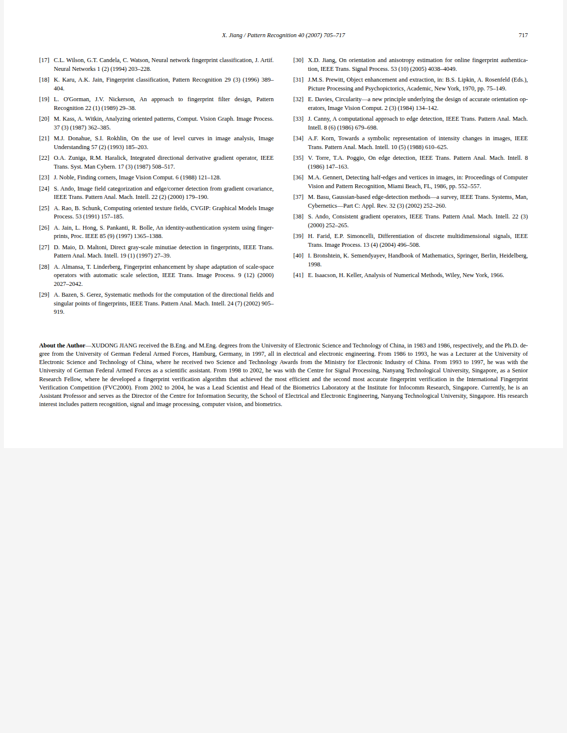X. Jiang / Pattern Recognition 40 (2007) 705–717 717
[17] C.L. Wilson, G.T. Candela, C. Watson, Neural network fingerprint classification, J. Artif. Neural Networks 1 (2) (1994) 203–228.
[18] K. Karu, A.K. Jain, Fingerprint classification, Pattern Recognition 29 (3) (1996) 389–404.
[19] L. O'Gorman, J.V. Nickerson, An approach to fingerprint filter design, Pattern Recognition 22 (1) (1989) 29–38.
[20] M. Kass, A. Witkin, Analyzing oriented patterns, Comput. Vision Graph. Image Process. 37 (3) (1987) 362–385.
[21] M.J. Donahue, S.I. Rokhlin, On the use of level curves in image analysis, Image Understanding 57 (2) (1993) 185–203.
[22] O.A. Zuniga, R.M. Haralick, Integrated directional derivative gradient operator, IEEE Trans. Syst. Man Cybern. 17 (3) (1987) 508–517.
[23] J. Noble, Finding corners, Image Vision Comput. 6 (1988) 121–128.
[24] S. Ando, Image field categorization and edge/corner detection from gradient covariance, IEEE Trans. Pattern Anal. Mach. Intell. 22 (2) (2000) 179–190.
[25] A. Rao, B. Schunk, Computing oriented texture fields, CVGIP: Graphical Models Image Process. 53 (1991) 157–185.
[26] A. Jain, L. Hong, S. Pankanti, R. Bolle, An identity-authentication system using fingerprints, Proc. IEEE 85 (9) (1997) 1365–1388.
[27] D. Maio, D. Maltoni, Direct gray-scale minutiae detection in fingerprints, IEEE Trans. Pattern Anal. Mach. Intell. 19 (1) (1997) 27–39.
[28] A. Almansa, T. Linderberg, Fingerprint enhancement by shape adaptation of scale-space operators with automatic scale selection, IEEE Trans. Image Process. 9 (12) (2000) 2027–2042.
[29] A. Bazen, S. Gerez, Systematic methods for the computation of the directional fields and singular points of fingerprints, IEEE Trans. Pattern Anal. Mach. Intell. 24 (7) (2002) 905–919.
[30] X.D. Jiang, On orientation and anisotropy estimation for online fingerprint authentication, IEEE Trans. Signal Process. 53 (10) (2005) 4038–4049.
[31] J.M.S. Prewitt, Object enhancement and extraction, in: B.S. Lipkin, A. Rosenfeld (Eds.), Picture Processing and Psychopictorics, Academic, New York, 1970, pp. 75–149.
[32] E. Davies, Circularity—a new principle underlying the design of accurate orientation operators, Image Vision Comput. 2 (3) (1984) 134–142.
[33] J. Canny, A computational approach to edge detection, IEEE Trans. Pattern Anal. Mach. Intell. 8 (6) (1986) 679–698.
[34] A.F. Korn, Towards a symbolic representation of intensity changes in images, IEEE Trans. Pattern Anal. Mach. Intell. 10 (5) (1988) 610–625.
[35] V. Torre, T.A. Poggio, On edge detection, IEEE Trans. Pattern Anal. Mach. Intell. 8 (1986) 147–163.
[36] M.A. Gennert, Detecting half-edges and vertices in images, in: Proceedings of Computer Vision and Pattern Recognition, Miami Beach, FL, 1986, pp. 552–557.
[37] M. Basu, Gaussian-based edge-detection methods—a survey, IEEE Trans. Systems, Man, Cybernetics—Part C: Appl. Rev. 32 (3) (2002) 252–260.
[38] S. Ando, Consistent gradient operators, IEEE Trans. Pattern Anal. Mach. Intell. 22 (3) (2000) 252–265.
[39] H. Farid, E.P. Simoncelli, Differentiation of discrete multidimensional signals, IEEE Trans. Image Process. 13 (4) (2004) 496–508.
[40] I. Bronshtein, K. Semendyayev, Handbook of Mathematics, Springer, Berlin, Heidelberg, 1998.
[41] E. Isaacson, H. Keller, Analysis of Numerical Methods, Wiley, New York, 1966.
About the Author—XUDONG JIANG received the B.Eng. and M.Eng. degrees from the University of Electronic Science and Technology of China, in 1983 and 1986, respectively, and the Ph.D. degree from the University of German Federal Armed Forces, Hamburg, Germany, in 1997, all in electrical and electronic engineering. From 1986 to 1993, he was a Lecturer at the University of Electronic Science and Technology of China, where he received two Science and Technology Awards from the Ministry for Electronic Industry of China. From 1993 to 1997, he was with the University of German Federal Armed Forces as a scientific assistant. From 1998 to 2002, he was with the Centre for Signal Processing, Nanyang Technological University, Singapore, as a Senior Research Fellow, where he developed a fingerprint verification algorithm that achieved the most efficient and the second most accurate fingerprint verification in the International Fingerprint Verification Competition (FVC2000). From 2002 to 2004, he was a Lead Scientist and Head of the Biometrics Laboratory at the Institute for Infocomm Research, Singapore. Currently, he is an Assistant Professor and serves as the Director of the Centre for Information Security, the School of Electrical and Electronic Engineering, Nanyang Technological University, Singapore. His research interest includes pattern recognition, signal and image processing, computer vision, and biometrics.